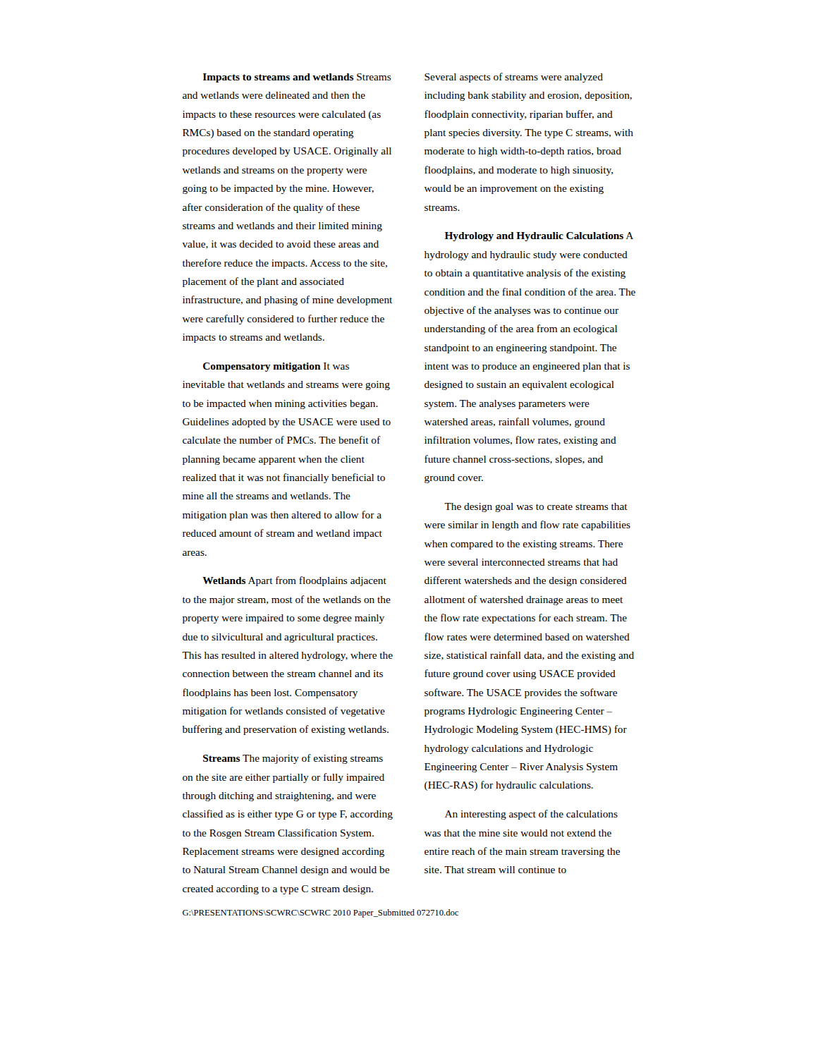Impacts to streams and wetlands Streams and wetlands were delineated and then the impacts to these resources were calculated (as RMCs) based on the standard operating procedures developed by USACE. Originally all wetlands and streams on the property were going to be impacted by the mine. However, after consideration of the quality of these streams and wetlands and their limited mining value, it was decided to avoid these areas and therefore reduce the impacts. Access to the site, placement of the plant and associated infrastructure, and phasing of mine development were carefully considered to further reduce the impacts to streams and wetlands.
Compensatory mitigation It was inevitable that wetlands and streams were going to be impacted when mining activities began. Guidelines adopted by the USACE were used to calculate the number of PMCs. The benefit of planning became apparent when the client realized that it was not financially beneficial to mine all the streams and wetlands. The mitigation plan was then altered to allow for a reduced amount of stream and wetland impact areas.
Wetlands Apart from floodplains adjacent to the major stream, most of the wetlands on the property were impaired to some degree mainly due to silvicultural and agricultural practices. This has resulted in altered hydrology, where the connection between the stream channel and its floodplains has been lost. Compensatory mitigation for wetlands consisted of vegetative buffering and preservation of existing wetlands.
Streams The majority of existing streams on the site are either partially or fully impaired through ditching and straightening, and were classified as is either type G or type F, according to the Rosgen Stream Classification System. Replacement streams were designed according to Natural Stream Channel design and would be created according to a type C stream design. Several aspects of streams were analyzed including bank stability and erosion, deposition, floodplain connectivity, riparian buffer, and plant species diversity. The type C streams, with moderate to high width-to-depth ratios, broad floodplains, and moderate to high sinuosity, would be an improvement on the existing streams.
Hydrology and Hydraulic Calculations A hydrology and hydraulic study were conducted to obtain a quantitative analysis of the existing condition and the final condition of the area. The objective of the analyses was to continue our understanding of the area from an ecological standpoint to an engineering standpoint. The intent was to produce an engineered plan that is designed to sustain an equivalent ecological system. The analyses parameters were watershed areas, rainfall volumes, ground infiltration volumes, flow rates, existing and future channel cross-sections, slopes, and ground cover.
The design goal was to create streams that were similar in length and flow rate capabilities when compared to the existing streams. There were several interconnected streams that had different watersheds and the design considered allotment of watershed drainage areas to meet the flow rate expectations for each stream. The flow rates were determined based on watershed size, statistical rainfall data, and the existing and future ground cover using USACE provided software. The USACE provides the software programs Hydrologic Engineering Center – Hydrologic Modeling System (HEC-HMS) for hydrology calculations and Hydrologic Engineering Center – River Analysis System (HEC-RAS) for hydraulic calculations.
An interesting aspect of the calculations was that the mine site would not extend the entire reach of the main stream traversing the site. That stream will continue to
G:\PRESENTATIONS\SCWRC\SCWRC 2010 Paper_Submitted 072710.doc